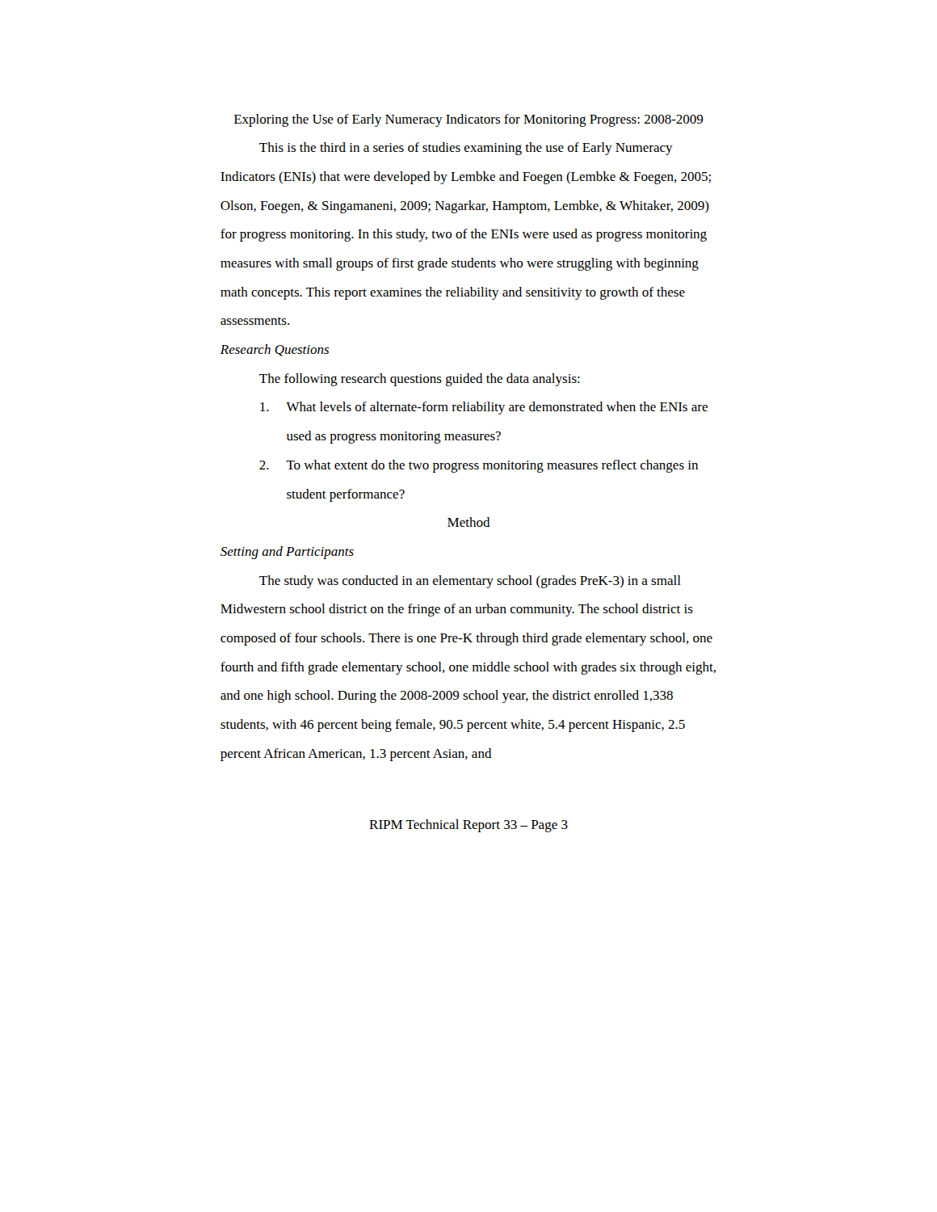Exploring the Use of Early Numeracy Indicators for Monitoring Progress: 2008-2009
This is the third in a series of studies examining the use of Early Numeracy Indicators (ENIs) that were developed by Lembke and Foegen (Lembke & Foegen, 2005; Olson, Foegen, & Singamaneni, 2009; Nagarkar, Hamptom, Lembke, & Whitaker, 2009) for progress monitoring. In this study, two of the ENIs were used as progress monitoring measures with small groups of first grade students who were struggling with beginning math concepts. This report examines the reliability and sensitivity to growth of these assessments.
Research Questions
The following research questions guided the data analysis:
What levels of alternate-form reliability are demonstrated when the ENIs are used as progress monitoring measures?
To what extent do the two progress monitoring measures reflect changes in student performance?
Method
Setting and Participants
The study was conducted in an elementary school (grades PreK-3) in a small Midwestern school district on the fringe of an urban community. The school district is composed of four schools. There is one Pre-K through third grade elementary school, one fourth and fifth grade elementary school, one middle school with grades six through eight, and one high school. During the 2008-2009 school year, the district enrolled 1,338 students, with 46 percent being female, 90.5 percent white, 5.4 percent Hispanic, 2.5 percent African American, 1.3 percent Asian, and
RIPM Technical Report 33 – Page 3